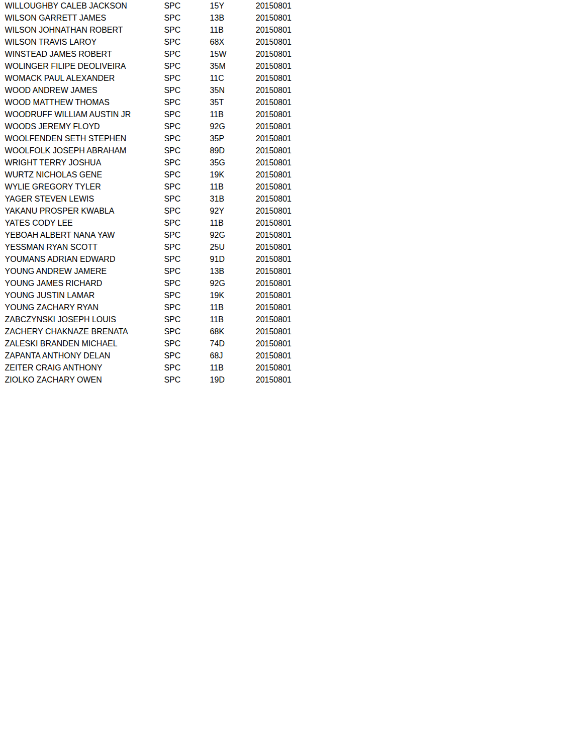| WILLOUGHBY CALEB JACKSON | SPC | 15Y | 20150801 |
| WILSON GARRETT JAMES | SPC | 13B | 20150801 |
| WILSON JOHNATHAN ROBERT | SPC | 11B | 20150801 |
| WILSON TRAVIS LAROY | SPC | 68X | 20150801 |
| WINSTEAD JAMES ROBERT | SPC | 15W | 20150801 |
| WOLINGER FILIPE DEOLIVEIRA | SPC | 35M | 20150801 |
| WOMACK PAUL ALEXANDER | SPC | 11C | 20150801 |
| WOOD ANDREW JAMES | SPC | 35N | 20150801 |
| WOOD MATTHEW THOMAS | SPC | 35T | 20150801 |
| WOODRUFF WILLIAM AUSTIN JR | SPC | 11B | 20150801 |
| WOODS JEREMY FLOYD | SPC | 92G | 20150801 |
| WOOLFENDEN SETH STEPHEN | SPC | 35P | 20150801 |
| WOOLFOLK JOSEPH ABRAHAM | SPC | 89D | 20150801 |
| WRIGHT TERRY JOSHUA | SPC | 35G | 20150801 |
| WURTZ NICHOLAS GENE | SPC | 19K | 20150801 |
| WYLIE GREGORY TYLER | SPC | 11B | 20150801 |
| YAGER STEVEN LEWIS | SPC | 31B | 20150801 |
| YAKANU PROSPER KWABLA | SPC | 92Y | 20150801 |
| YATES CODY LEE | SPC | 11B | 20150801 |
| YEBOAH ALBERT NANA YAW | SPC | 92G | 20150801 |
| YESSMAN RYAN SCOTT | SPC | 25U | 20150801 |
| YOUMANS ADRIAN EDWARD | SPC | 91D | 20150801 |
| YOUNG ANDREW JAMERE | SPC | 13B | 20150801 |
| YOUNG JAMES RICHARD | SPC | 92G | 20150801 |
| YOUNG JUSTIN LAMAR | SPC | 19K | 20150801 |
| YOUNG ZACHARY RYAN | SPC | 11B | 20150801 |
| ZABCZYNSKI JOSEPH LOUIS | SPC | 11B | 20150801 |
| ZACHERY CHAKNAZE BRENATA | SPC | 68K | 20150801 |
| ZALESKI BRANDEN MICHAEL | SPC | 74D | 20150801 |
| ZAPANTA ANTHONY DELAN | SPC | 68J | 20150801 |
| ZEITER CRAIG ANTHONY | SPC | 11B | 20150801 |
| ZIOLKO ZACHARY OWEN | SPC | 19D | 20150801 |